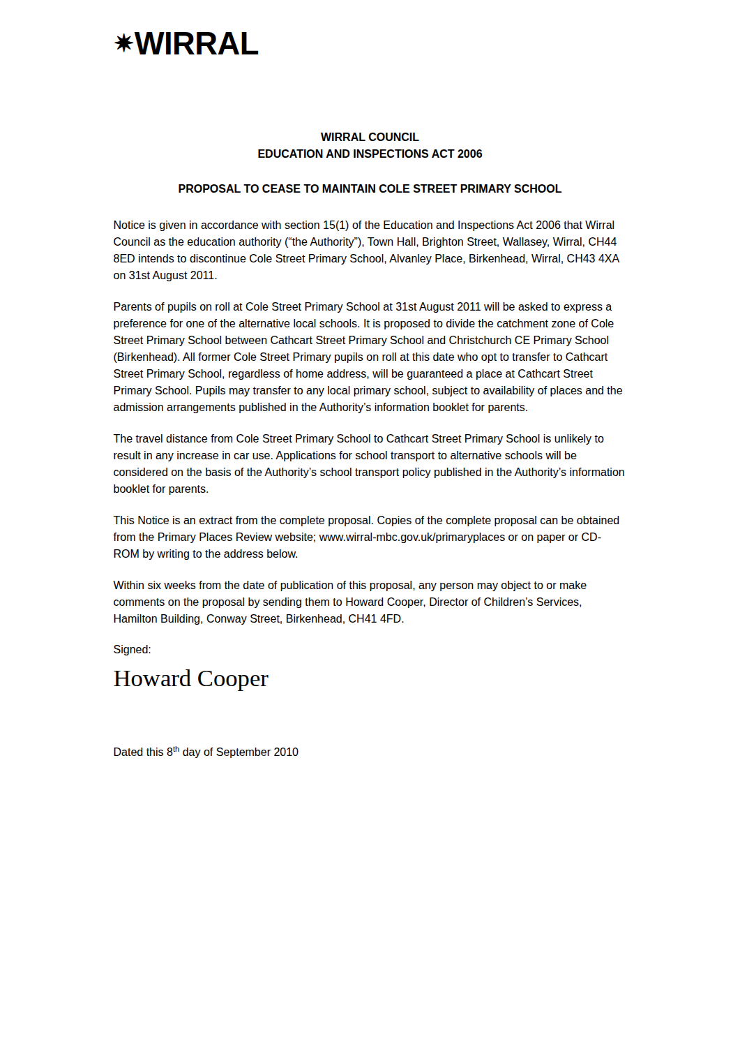✷WIRRAL
WIRRAL COUNCIL
EDUCATION AND INSPECTIONS ACT 2006
PROPOSAL TO CEASE TO MAINTAIN COLE STREET PRIMARY SCHOOL
Notice is given in accordance with section 15(1) of the Education and Inspections Act 2006 that Wirral Council as the education authority (“the Authority”), Town Hall, Brighton Street, Wallasey, Wirral, CH44 8ED intends to discontinue Cole Street Primary School, Alvanley Place, Birkenhead, Wirral, CH43 4XA on 31st August 2011.
Parents of pupils on roll at Cole Street Primary School at 31st August 2011 will be asked to express a preference for one of the alternative local schools. It is proposed to divide the catchment zone of Cole Street Primary School between Cathcart Street Primary School and Christchurch CE Primary School (Birkenhead). All former Cole Street Primary pupils on roll at this date who opt to transfer to Cathcart Street Primary School, regardless of home address, will be guaranteed a place at Cathcart Street Primary School. Pupils may transfer to any local primary school, subject to availability of places and the admission arrangements published in the Authority’s information booklet for parents.
The travel distance from Cole Street Primary School to Cathcart Street Primary School is unlikely to result in any increase in car use. Applications for school transport to alternative schools will be considered on the basis of the Authority’s school transport policy published in the Authority’s information booklet for parents.
This Notice is an extract from the complete proposal. Copies of the complete proposal can be obtained from the Primary Places Review website; www.wirral-mbc.gov.uk/primaryplaces or on paper or CD-ROM by writing to the address below.
Within six weeks from the date of publication of this proposal, any person may object to or make comments on the proposal by sending them to Howard Cooper, Director of Children’s Services, Hamilton Building, Conway Street, Birkenhead, CH41 4FD.
Signed:
Howard Cooper
Dated this 8th day of September 2010